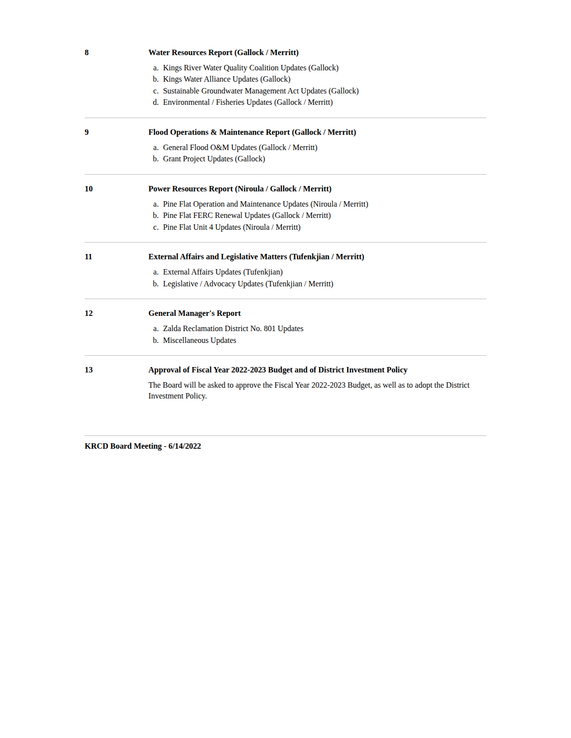8
Water Resources Report (Gallock / Merritt)
Kings River Water Quality Coalition Updates (Gallock)
Kings Water Alliance Updates (Gallock)
Sustainable Groundwater Management Act Updates (Gallock)
Environmental / Fisheries Updates (Gallock / Merritt)
9
Flood Operations & Maintenance Report (Gallock / Merritt)
General Flood O&M Updates (Gallock / Merritt)
Grant Project Updates (Gallock)
10
Power Resources Report (Niroula / Gallock / Merritt)
Pine Flat Operation and Maintenance Updates (Niroula / Merritt)
Pine Flat FERC Renewal Updates (Gallock / Merritt)
Pine Flat Unit 4 Updates (Niroula / Merritt)
11
External Affairs and Legislative Matters (Tufenkjian / Merritt)
External Affairs Updates (Tufenkjian)
Legislative / Advocacy Updates (Tufenkjian / Merritt)
12
General Manager's Report
Zalda Reclamation District No. 801 Updates
Miscellaneous Updates
13
Approval of Fiscal Year 2022-2023 Budget and of District Investment Policy
The Board will be asked to approve the Fiscal Year 2022-2023 Budget, as well as to adopt the District Investment Policy.
KRCD Board Meeting - 6/14/2022